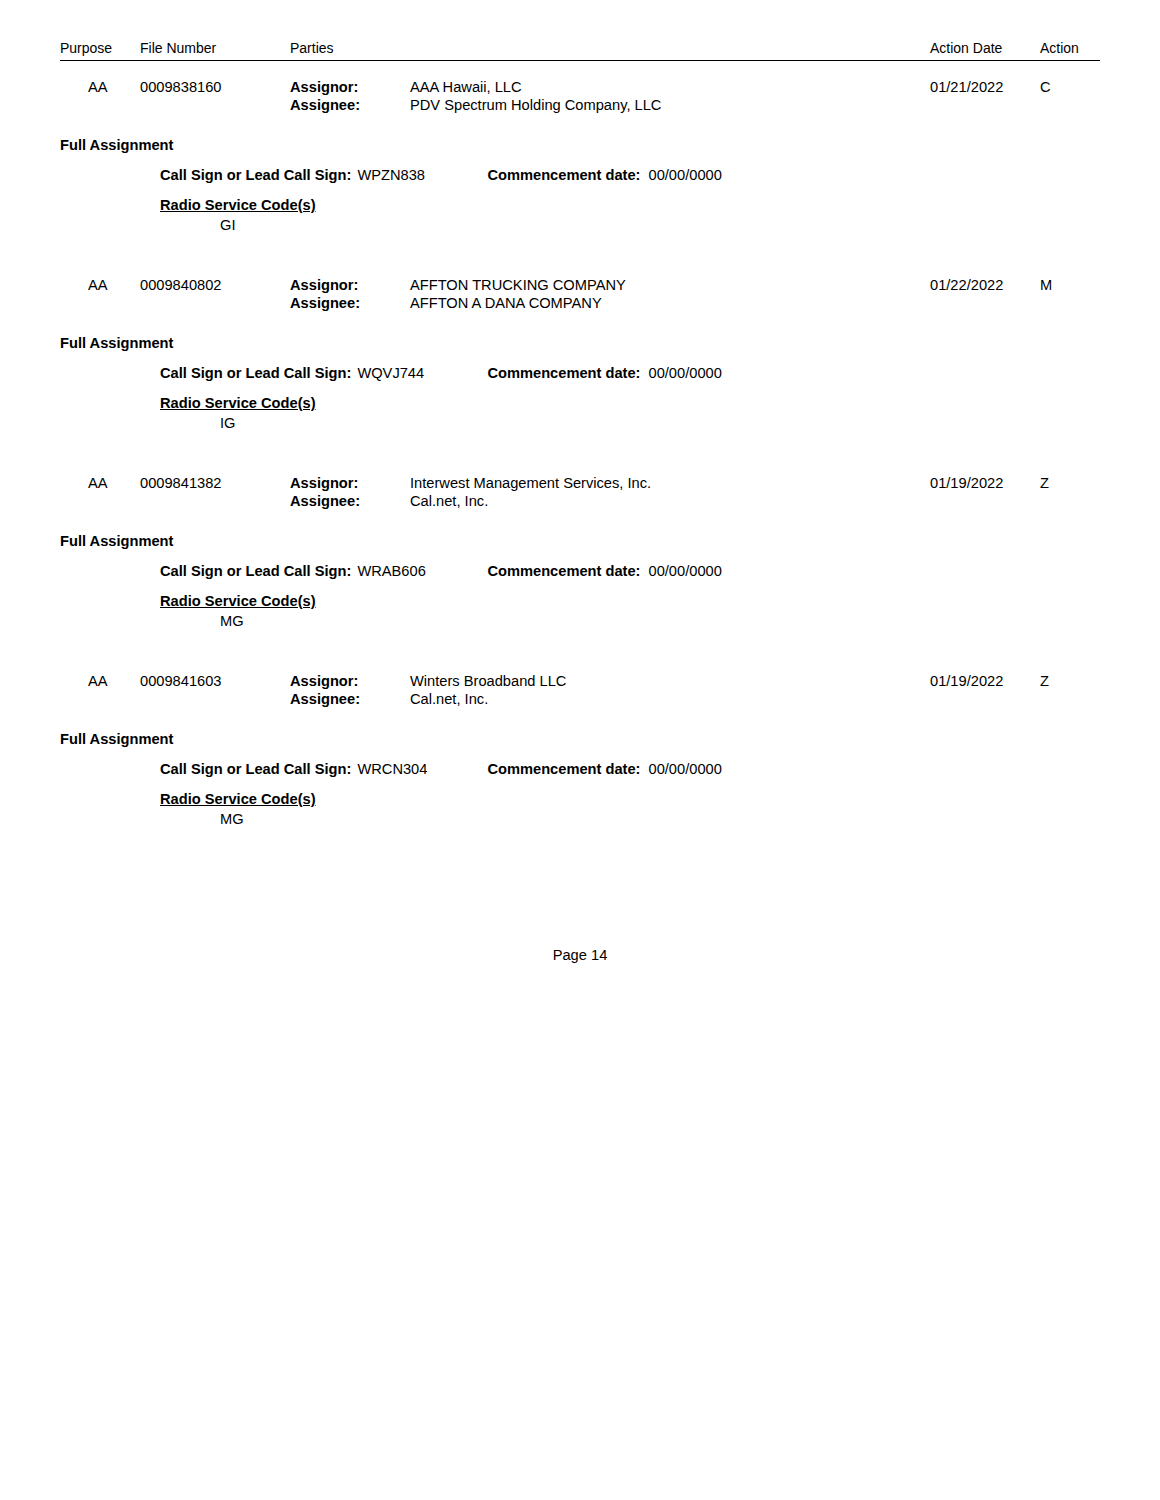Purpose
File Number
Parties
Action Date
Action
AA
0009838160
Assignor:
AAA Hawaii, LLC
Assignee:
PDV Spectrum Holding Company, LLC
01/21/2022
C
Full Assignment
Call Sign or Lead Call Sign: WPZN838 Commencement date: 00/00/0000
Radio Service Code(s)
GI
AA
0009840802
Assignor:
AFFTON TRUCKING COMPANY
Assignee:
AFFTON A DANA COMPANY
01/22/2022
M
Full Assignment
Call Sign or Lead Call Sign: WQVJ744 Commencement date: 00/00/0000
Radio Service Code(s)
IG
AA
0009841382
Assignor:
Interwest Management Services, Inc.
Assignee:
Cal.net, Inc.
01/19/2022
Z
Full Assignment
Call Sign or Lead Call Sign: WRAB606 Commencement date: 00/00/0000
Radio Service Code(s)
MG
AA
0009841603
Assignor:
Winters Broadband LLC
Assignee:
Cal.net, Inc.
01/19/2022
Z
Full Assignment
Call Sign or Lead Call Sign: WRCN304 Commencement date: 00/00/0000
Radio Service Code(s)
MG
Page 14